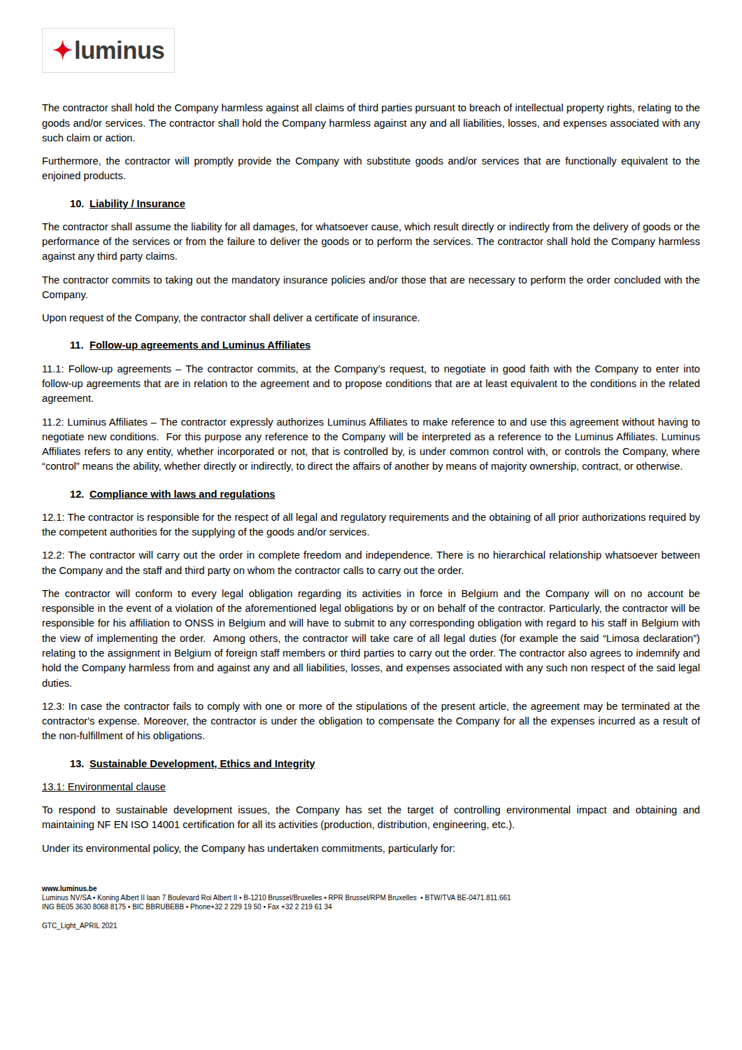✦luminus
The contractor shall hold the Company harmless against all claims of third parties pursuant to breach of intellectual property rights, relating to the goods and/or services. The contractor shall hold the Company harmless against any and all liabilities, losses, and expenses associated with any such claim or action.
Furthermore, the contractor will promptly provide the Company with substitute goods and/or services that are functionally equivalent to the enjoined products.
10. Liability / Insurance
The contractor shall assume the liability for all damages, for whatsoever cause, which result directly or indirectly from the delivery of goods or the performance of the services or from the failure to deliver the goods or to perform the services. The contractor shall hold the Company harmless against any third party claims.
The contractor commits to taking out the mandatory insurance policies and/or those that are necessary to perform the order concluded with the Company.
Upon request of the Company, the contractor shall deliver a certificate of insurance.
11. Follow-up agreements and Luminus Affiliates
11.1: Follow-up agreements – The contractor commits, at the Company’s request, to negotiate in good faith with the Company to enter into follow-up agreements that are in relation to the agreement and to propose conditions that are at least equivalent to the conditions in the related agreement.
11.2: Luminus Affiliates – The contractor expressly authorizes Luminus Affiliates to make reference to and use this agreement without having to negotiate new conditions. For this purpose any reference to the Company will be interpreted as a reference to the Luminus Affiliates. Luminus Affiliates refers to any entity, whether incorporated or not, that is controlled by, is under common control with, or controls the Company, where “control” means the ability, whether directly or indirectly, to direct the affairs of another by means of majority ownership, contract, or otherwise.
12. Compliance with laws and regulations
12.1: The contractor is responsible for the respect of all legal and regulatory requirements and the obtaining of all prior authorizations required by the competent authorities for the supplying of the goods and/or services.
12.2: The contractor will carry out the order in complete freedom and independence. There is no hierarchical relationship whatsoever between the Company and the staff and third party on whom the contractor calls to carry out the order.
The contractor will conform to every legal obligation regarding its activities in force in Belgium and the Company will on no account be responsible in the event of a violation of the aforementioned legal obligations by or on behalf of the contractor. Particularly, the contractor will be responsible for his affiliation to ONSS in Belgium and will have to submit to any corresponding obligation with regard to his staff in Belgium with the view of implementing the order. Among others, the contractor will take care of all legal duties (for example the said “Limosa declaration”) relating to the assignment in Belgium of foreign staff members or third parties to carry out the order. The contractor also agrees to indemnify and hold the Company harmless from and against any and all liabilities, losses, and expenses associated with any such non respect of the said legal duties.
12.3: In case the contractor fails to comply with one or more of the stipulations of the present article, the agreement may be terminated at the contractor's expense. Moreover, the contractor is under the obligation to compensate the Company for all the expenses incurred as a result of the non-fulfillment of his obligations.
13. Sustainable Development, Ethics and Integrity
13.1: Environmental clause
To respond to sustainable development issues, the Company has set the target of controlling environmental impact and obtaining and maintaining NF EN ISO 14001 certification for all its activities (production, distribution, engineering, etc.).
Under its environmental policy, the Company has undertaken commitments, particularly for:
www.luminus.be
Luminus NV/SA • Koning Albert II laan 7 Boulevard Roi Albert II • B-1210 Brussel/Bruxelles • RPR Brussel/RPM Bruxelles • BTW/TVA BE-0471.811.661
ING BE05 3630 8068 8175 • BIC BBRUBEBB • Phone+32 2 229 19 50 • Fax +32 2 219 61 34
GTC_Light_APRIL 2021